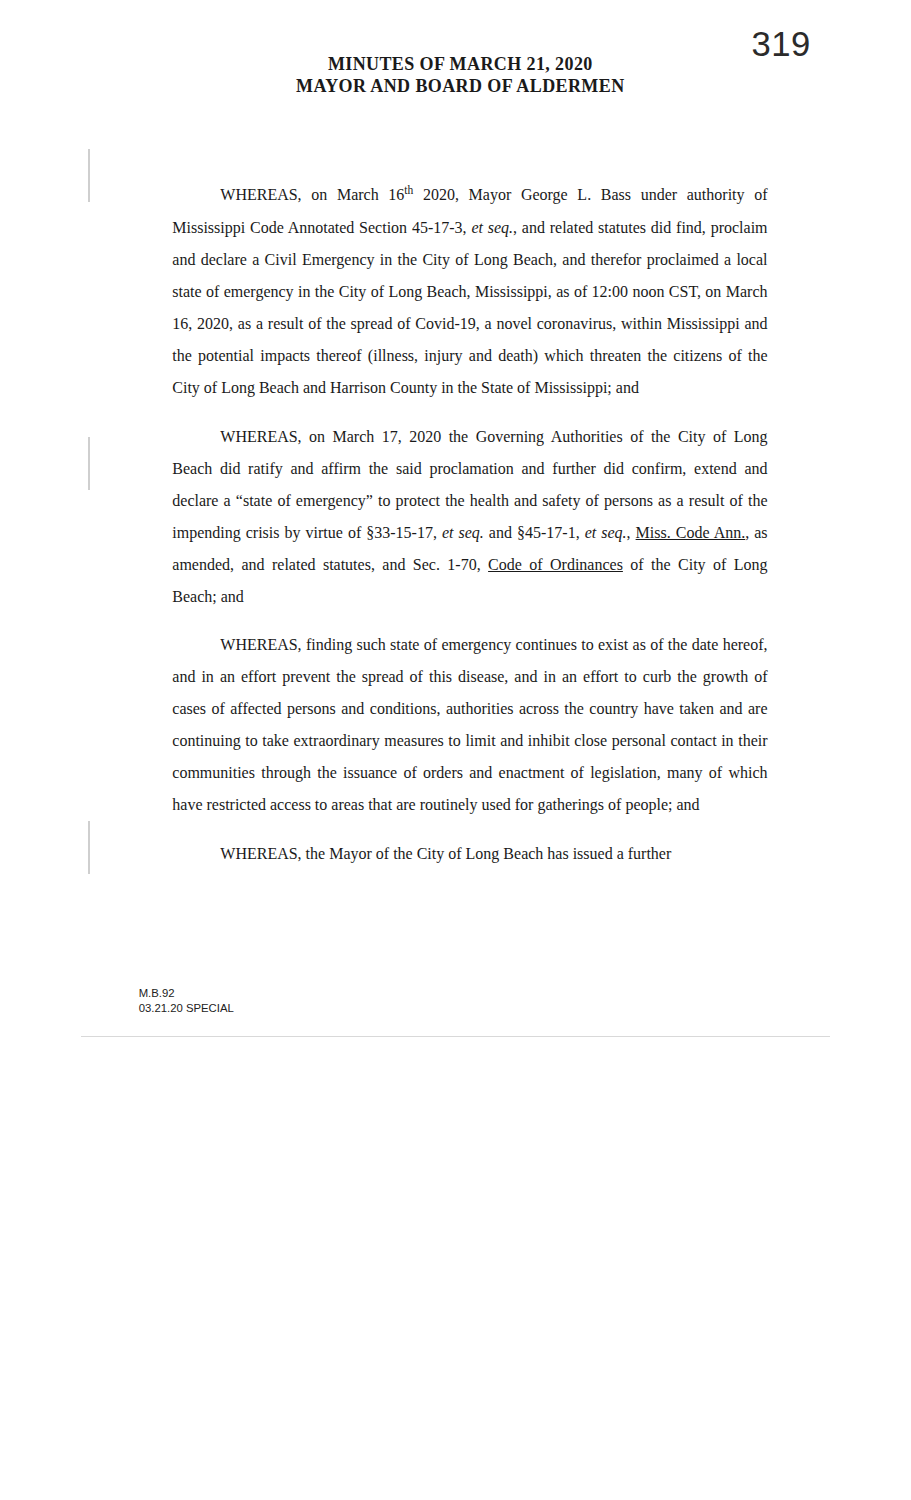319
MINUTES OF MARCH 21, 2020 MAYOR AND BOARD OF ALDERMEN
WHEREAS, on March 16th 2020, Mayor George L. Bass under authority of Mississippi Code Annotated Section 45-17-3, et seq., and related statutes did find, proclaim and declare a Civil Emergency in the City of Long Beach, and therefor proclaimed a local state of emergency in the City of Long Beach, Mississippi, as of 12:00 noon CST, on March 16, 2020, as a result of the spread of Covid-19, a novel coronavirus, within Mississippi and the potential impacts thereof (illness, injury and death) which threaten the citizens of the City of Long Beach and Harrison County in the State of Mississippi; and
WHEREAS, on March 17, 2020 the Governing Authorities of the City of Long Beach did ratify and affirm the said proclamation and further did confirm, extend and declare a “state of emergency” to protect the health and safety of persons as a result of the impending crisis by virtue of §33-15-17, et seq. and §45-17-1, et seq., Miss. Code Ann., as amended, and related statutes, and Sec. 1-70, Code of Ordinances of the City of Long Beach; and
WHEREAS, finding such state of emergency continues to exist as of the date hereof, and in an effort prevent the spread of this disease, and in an effort to curb the growth of cases of affected persons and conditions, authorities across the country have taken and are continuing to take extraordinary measures to limit and inhibit close personal contact in their communities through the issuance of orders and enactment of legislation, many of which have restricted access to areas that are routinely used for gatherings of people; and
WHEREAS, the Mayor of the City of Long Beach has issued a further
M.B.92
03.21.20 SPECIAL